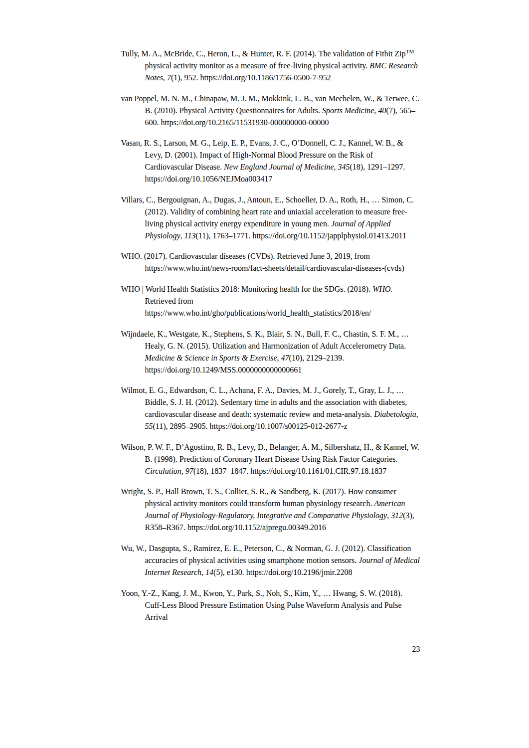Tully, M. A., McBride, C., Heron, L., & Hunter, R. F. (2014). The validation of Fitbit ZipTM physical activity monitor as a measure of free-living physical activity. BMC Research Notes, 7(1), 952. https://doi.org/10.1186/1756-0500-7-952
van Poppel, M. N. M., Chinapaw, M. J. M., Mokkink, L. B., van Mechelen, W., & Terwee, C. B. (2010). Physical Activity Questionnaires for Adults. Sports Medicine, 40(7), 565–600. https://doi.org/10.2165/11531930-000000000-00000
Vasan, R. S., Larson, M. G., Leip, E. P., Evans, J. C., O’Donnell, C. J., Kannel, W. B., & Levy, D. (2001). Impact of High-Normal Blood Pressure on the Risk of Cardiovascular Disease. New England Journal of Medicine, 345(18), 1291–1297. https://doi.org/10.1056/NEJMoa003417
Villars, C., Bergouignan, A., Dugas, J., Antoun, E., Schoeller, D. A., Roth, H., … Simon, C. (2012). Validity of combining heart rate and uniaxial acceleration to measure free-living physical activity energy expenditure in young men. Journal of Applied Physiology, 113(11), 1763–1771. https://doi.org/10.1152/japplphysiol.01413.2011
WHO. (2017). Cardiovascular diseases (CVDs). Retrieved June 3, 2019, from https://www.who.int/news-room/fact-sheets/detail/cardiovascular-diseases-(cvds)
WHO | World Health Statistics 2018: Monitoring health for the SDGs. (2018). WHO. Retrieved from https://www.who.int/gho/publications/world_health_statistics/2018/en/
Wijndaele, K., Westgate, K., Stephens, S. K., Blair, S. N., Bull, F. C., Chastin, S. F. M., … Healy, G. N. (2015). Utilization and Harmonization of Adult Accelerometry Data. Medicine & Science in Sports & Exercise, 47(10), 2129–2139. https://doi.org/10.1249/MSS.0000000000000661
Wilmot, E. G., Edwardson, C. L., Achana, F. A., Davies, M. J., Gorely, T., Gray, L. J., … Biddle, S. J. H. (2012). Sedentary time in adults and the association with diabetes, cardiovascular disease and death: systematic review and meta-analysis. Diabetologia, 55(11), 2895–2905. https://doi.org/10.1007/s00125-012-2677-z
Wilson, P. W. F., D’Agostino, R. B., Levy, D., Belanger, A. M., Silbershatz, H., & Kannel, W. B. (1998). Prediction of Coronary Heart Disease Using Risk Factor Categories. Circulation, 97(18), 1837–1847. https://doi.org/10.1161/01.CIR.97.18.1837
Wright, S. P., Hall Brown, T. S., Collier, S. R., & Sandberg, K. (2017). How consumer physical activity monitors could transform human physiology research. American Journal of Physiology-Regulatory, Integrative and Comparative Physiology, 312(3), R358–R367. https://doi.org/10.1152/ajpregu.00349.2016
Wu, W., Dasgupta, S., Ramirez, E. E., Peterson, C., & Norman, G. J. (2012). Classification accuracies of physical activities using smartphone motion sensors. Journal of Medical Internet Research, 14(5), e130. https://doi.org/10.2196/jmir.2208
Yoon, Y.-Z., Kang, J. M., Kwon, Y., Park, S., Noh, S., Kim, Y., … Hwang, S. W. (2018). Cuff-Less Blood Pressure Estimation Using Pulse Waveform Analysis and Pulse Arrival
23